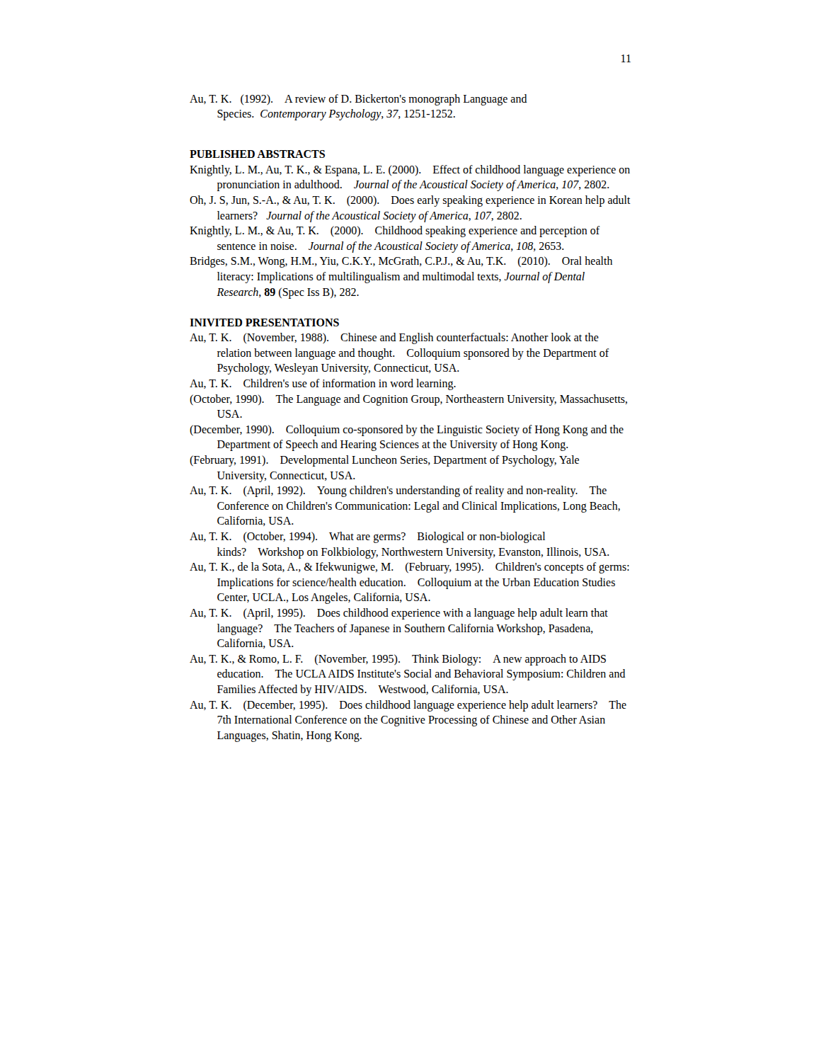11
Au, T. K. (1992). A review of D. Bickerton's monograph Language and Species. Contemporary Psychology, 37, 1251-1252.
Published Abstracts
Knightly, L. M., Au, T. K., & Espana, L. E. (2000). Effect of childhood language experience on pronunciation in adulthood. Journal of the Acoustical Society of America, 107, 2802.
Oh, J. S, Jun, S.-A., & Au, T. K. (2000). Does early speaking experience in Korean help adult learners? Journal of the Acoustical Society of America, 107, 2802.
Knightly, L. M., & Au, T. K. (2000). Childhood speaking experience and perception of sentence in noise. Journal of the Acoustical Society of America, 108, 2653.
Bridges, S.M., Wong, H.M., Yiu, C.K.Y., McGrath, C.P.J., & Au, T.K. (2010). Oral health literacy: Implications of multilingualism and multimodal texts, Journal of Dental Research, 89 (Spec Iss B), 282.
Inivited Presentations
Au, T. K. (November, 1988). Chinese and English counterfactuals: Another look at the relation between language and thought. Colloquium sponsored by the Department of Psychology, Wesleyan University, Connecticut, USA.
Au, T. K. Children's use of information in word learning.
(October, 1990). The Language and Cognition Group, Northeastern University, Massachusetts, USA.
(December, 1990). Colloquium co-sponsored by the Linguistic Society of Hong Kong and the Department of Speech and Hearing Sciences at the University of Hong Kong.
(February, 1991). Developmental Luncheon Series, Department of Psychology, Yale University, Connecticut, USA.
Au, T. K. (April, 1992). Young children's understanding of reality and non-reality. The Conference on Children's Communication: Legal and Clinical Implications, Long Beach, California, USA.
Au, T. K. (October, 1994). What are germs? Biological or non-biological kinds? Workshop on Folkbiology, Northwestern University, Evanston, Illinois, USA.
Au, T. K., de la Sota, A., & Ifekwunigwe, M. (February, 1995). Children's concepts of germs: Implications for science/health education. Colloquium at the Urban Education Studies Center, UCLA., Los Angeles, California, USA.
Au, T. K. (April, 1995). Does childhood experience with a language help adult learn that language? The Teachers of Japanese in Southern California Workshop, Pasadena, California, USA.
Au, T. K., & Romo, L. F. (November, 1995). Think Biology: A new approach to AIDS education. The UCLA AIDS Institute's Social and Behavioral Symposium: Children and Families Affected by HIV/AIDS. Westwood, California, USA.
Au, T. K. (December, 1995). Does childhood language experience help adult learners? The 7th International Conference on the Cognitive Processing of Chinese and Other Asian Languages, Shatin, Hong Kong.